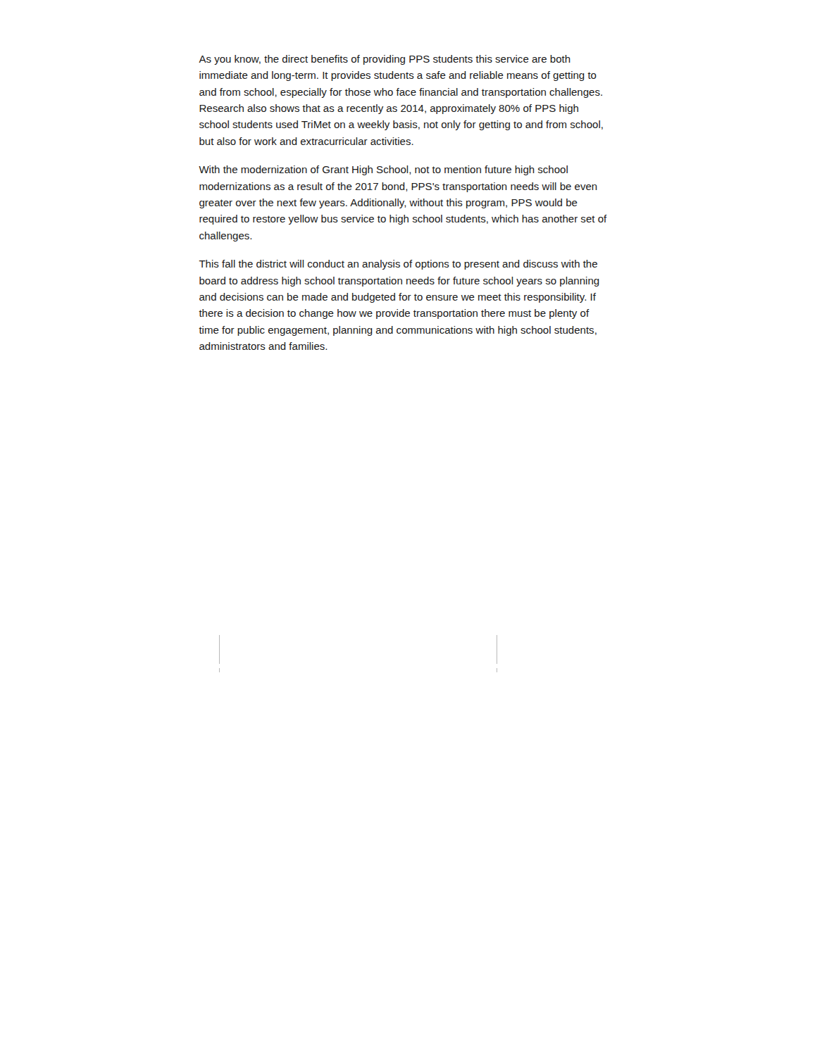As you know, the direct benefits of providing PPS students this service are both immediate and long-term. It provides students a safe and reliable means of getting to and from school, especially for those who face financial and transportation challenges. Research also shows that as a recently as 2014, approximately 80% of PPS high school students used TriMet on a weekly basis, not only for getting to and from school, but also for work and extracurricular activities.
With the modernization of Grant High School, not to mention future high school modernizations as a result of the 2017 bond, PPS's transportation needs will be even greater over the next few years. Additionally, without this program, PPS would be required to restore yellow bus service to high school students, which has another set of challenges.
This fall the district will conduct an analysis of options to present and discuss with the board to address high school transportation needs for future school years so planning and decisions can be made and budgeted for to ensure we meet this responsibility. If there is a decision to change how we provide transportation there must be plenty of time for public engagement, planning and communications with high school students, administrators and families.